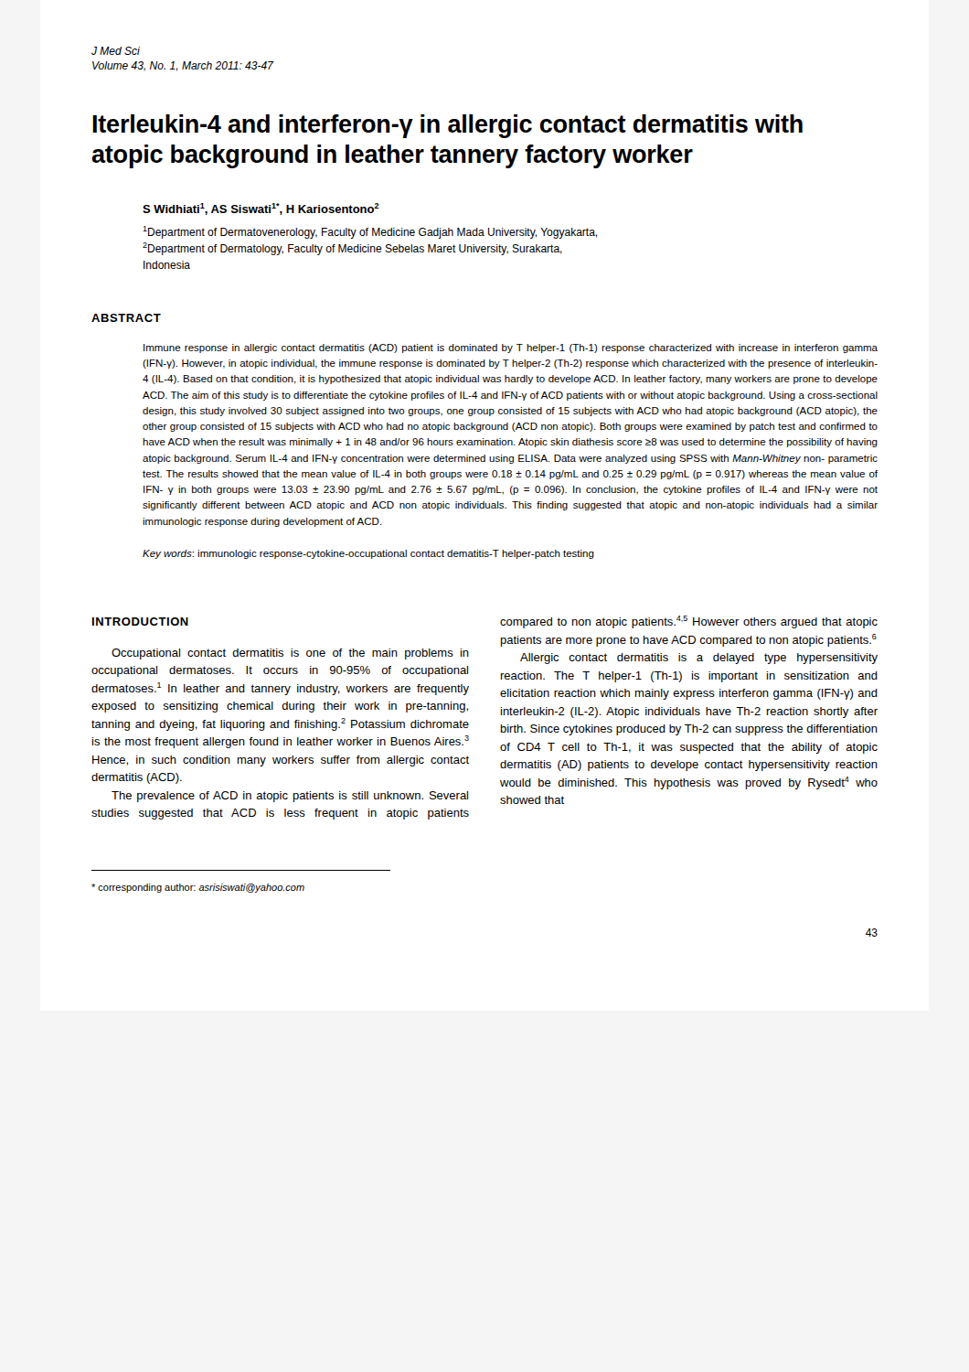J Med Sci
Volume 43, No. 1, March 2011: 43-47
Iterleukin-4 and interferon-γ in allergic contact dermatitis with atopic background in leather tannery factory worker
S Widhiati1, AS Siswati1*, H Kariosentono2
1Department of Dermatovenerology, Faculty of Medicine Gadjah Mada University, Yogyakarta,
2Department of Dermatology, Faculty of Medicine Sebelas Maret University, Surakarta,
Indonesia
ABSTRACT
Immune response in allergic contact dermatitis (ACD) patient is dominated by T helper-1 (Th-1) response characterized with increase in interferon gamma (IFN-γ). However, in atopic individual, the immune response is dominated by T helper-2 (Th-2) response which characterized with the presence of interleukin-4 (IL-4). Based on that condition, it is hypothesized that atopic individual was hardly to develope ACD. In leather factory, many workers are prone to develope ACD. The aim of this study is to differentiate the cytokine profiles of IL-4 and IFN-γ of ACD patients with or without atopic background. Using a cross-sectional design, this study involved 30 subject assigned into two groups, one group consisted of 15 subjects with ACD who had atopic background (ACD atopic), the other group consisted of 15 subjects with ACD who had no atopic background (ACD non atopic). Both groups were examined by patch test and confirmed to have ACD when the result was minimally + 1 in 48 and/or 96 hours examination. Atopic skin diathesis score ≥8 was used to determine the possibility of having atopic background. Serum IL-4 and IFN-γ concentration were determined using ELISA. Data were analyzed using SPSS with Mann-Whitney non- parametric test. The results showed that the mean value of IL-4 in both groups were 0.18 ± 0.14 pg/mL and 0.25 ± 0.29 pg/mL (p = 0.917) whereas the mean value of IFN- γ in both groups were 13.03 ± 23.90 pg/mL and 2.76 ± 5.67 pg/mL, (p = 0.096). In conclusion, the cytokine profiles of IL-4 and IFN-γ were not significantly different between ACD atopic and ACD non atopic individuals. This finding suggested that atopic and non-atopic individuals had a similar immunologic response during development of ACD.
Key words: immunologic response-cytokine-occupational contact dematitis-T helper-patch testing
INTRODUCTION
Occupational contact dermatitis is one of the main problems in occupational dermatoses. It occurs in 90-95% of occupational dermatoses.1 In leather and tannery industry, workers are frequently exposed to sensitizing chemical during their work in pre-tanning, tanning and dyeing, fat liquoring and finishing.2 Potassium dichromate is the most frequent allergen found in leather worker in Buenos Aires.3 Hence, in such condition many workers suffer from allergic contact dermatitis (ACD).
The prevalence of ACD in atopic patients is still unknown. Several studies suggested that ACD is less frequent in atopic patients compared to non atopic patients.4,5 However others argued that atopic patients are more prone to have ACD compared to non atopic patients.6
Allergic contact dermatitis is a delayed type hypersensitivity reaction. The T helper-1 (Th-1) is important in sensitization and elicitation reaction which mainly express interferon gamma (IFN-γ) and interleukin-2 (IL-2). Atopic individuals have Th-2 reaction shortly after birth. Since cytokines produced by Th-2 can suppress the differentiation of CD4 T cell to Th-1, it was suspected that the ability of atopic dermatitis (AD) patients to develope contact hypersensitivity reaction would be diminished. This hypothesis was proved by Rysedt4 who showed that
* corresponding author: asrisiswati@yahoo.com
43